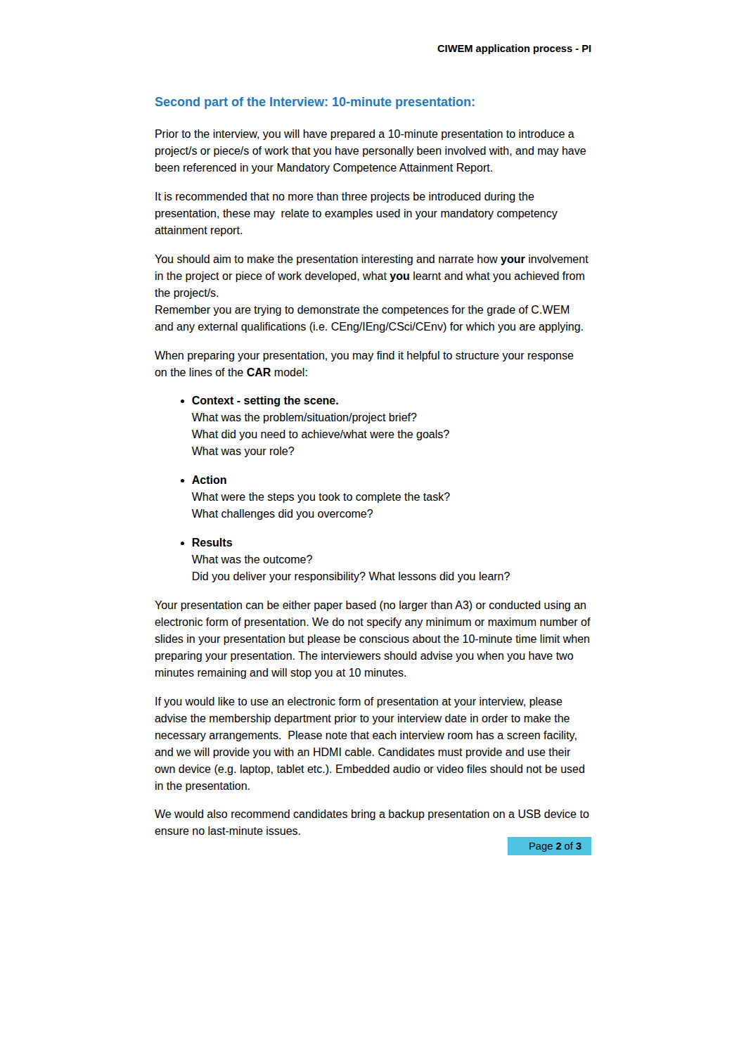CIWEM application process - PI
Second part of the Interview: 10-minute presentation:
Prior to the interview, you will have prepared a 10-minute presentation to introduce a project/s or piece/s of work that you have personally been involved with, and may have been referenced in your Mandatory Competence Attainment Report.
It is recommended that no more than three projects be introduced during the presentation, these may relate to examples used in your mandatory competency attainment report.
You should aim to make the presentation interesting and narrate how your involvement in the project or piece of work developed, what you learnt and what you achieved from the project/s.
Remember you are trying to demonstrate the competences for the grade of C.WEM and any external qualifications (i.e. CEng/IEng/CSci/CEnv) for which you are applying.
When preparing your presentation, you may find it helpful to structure your response
on the lines of the CAR model:
Context - setting the scene. What was the problem/situation/project brief? What did you need to achieve/what were the goals? What was your role?
Action What were the steps you took to complete the task? What challenges did you overcome?
Results What was the outcome? Did you deliver your responsibility? What lessons did you learn?
Your presentation can be either paper based (no larger than A3) or conducted using an electronic form of presentation. We do not specify any minimum or maximum number of slides in your presentation but please be conscious about the 10-minute time limit when preparing your presentation. The interviewers should advise you when you have two minutes remaining and will stop you at 10 minutes.
If you would like to use an electronic form of presentation at your interview, please advise the membership department prior to your interview date in order to make the necessary arrangements. Please note that each interview room has a screen facility, and we will provide you with an HDMI cable. Candidates must provide and use their own device (e.g. laptop, tablet etc.). Embedded audio or video files should not be used in the presentation.
We would also recommend candidates bring a backup presentation on a USB device to ensure no last-minute issues.
Page 2 of 3